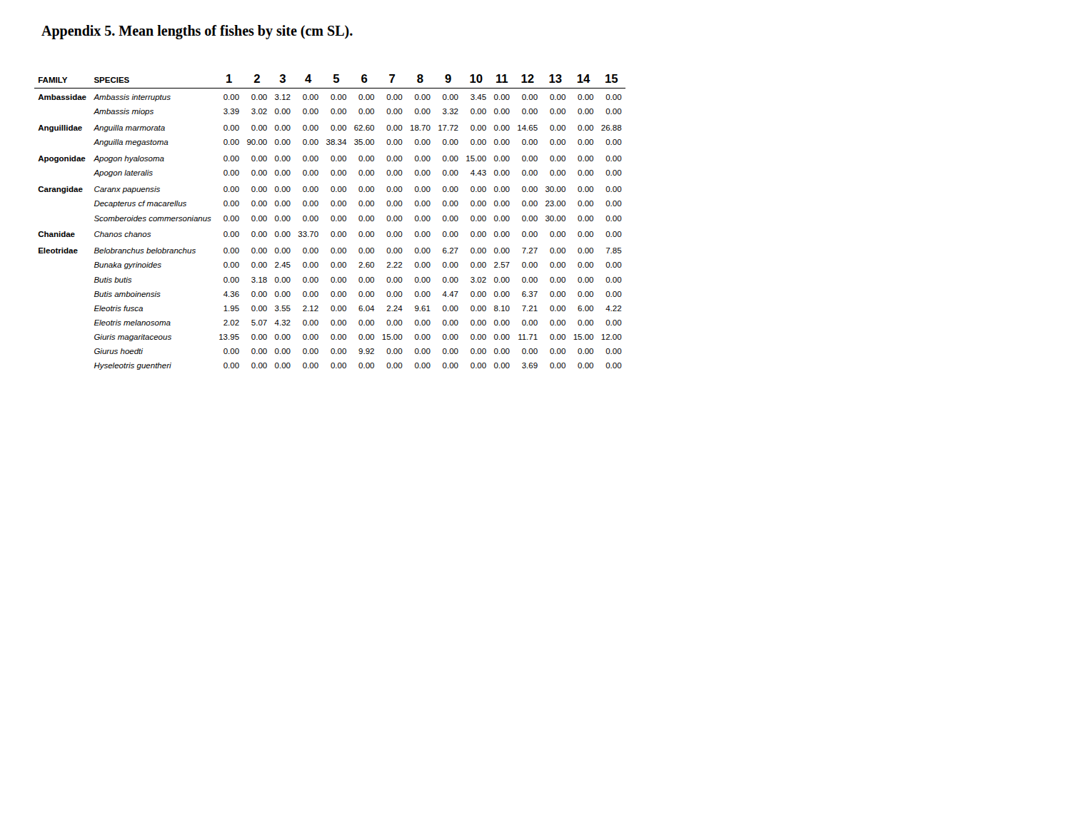Appendix 5. Mean lengths of fishes by site (cm SL).
| FAMILY | SPECIES | 1 | 2 | 3 | 4 | 5 | 6 | 7 | 8 | 9 | 10 | 11 | 12 | 13 | 14 | 15 |
| --- | --- | --- | --- | --- | --- | --- | --- | --- | --- | --- | --- | --- | --- | --- | --- | --- |
| Ambassidae | Ambassis interruptus | 0.00 | 0.00 | 3.12 | 0.00 | 0.00 | 0.00 | 0.00 | 0.00 | 0.00 | 3.45 | 0.00 | 0.00 | 0.00 | 0.00 | 0.00 |
| | Ambassis miops | 3.39 | 3.02 | 0.00 | 0.00 | 0.00 | 0.00 | 0.00 | 0.00 | 3.32 | 0.00 | 0.00 | 0.00 | 0.00 | 0.00 | 0.00 |
| Anguillidae | Anguilla marmorata | 0.00 | 0.00 | 0.00 | 0.00 | 0.00 | 62.60 | 0.00 | 18.70 | 17.72 | 0.00 | 0.00 | 14.65 | 0.00 | 0.00 | 26.88 |
| | Anguilla megastoma | 0.00 | 90.00 | 0.00 | 0.00 | 38.34 | 35.00 | 0.00 | 0.00 | 0.00 | 0.00 | 0.00 | 0.00 | 0.00 | 0.00 | 0.00 |
| Apogonidae | Apogon hyalosoma | 0.00 | 0.00 | 0.00 | 0.00 | 0.00 | 0.00 | 0.00 | 0.00 | 0.00 | 15.00 | 0.00 | 0.00 | 0.00 | 0.00 | 0.00 |
| | Apogon lateralis | 0.00 | 0.00 | 0.00 | 0.00 | 0.00 | 0.00 | 0.00 | 0.00 | 0.00 | 4.43 | 0.00 | 0.00 | 0.00 | 0.00 | 0.00 |
| Carangidae | Caranx papuensis | 0.00 | 0.00 | 0.00 | 0.00 | 0.00 | 0.00 | 0.00 | 0.00 | 0.00 | 0.00 | 0.00 | 0.00 | 30.00 | 0.00 | 0.00 |
| | Decapterus cf macarellus | 0.00 | 0.00 | 0.00 | 0.00 | 0.00 | 0.00 | 0.00 | 0.00 | 0.00 | 0.00 | 0.00 | 0.00 | 23.00 | 0.00 | 0.00 |
| | Scomberoides commersonianus | 0.00 | 0.00 | 0.00 | 0.00 | 0.00 | 0.00 | 0.00 | 0.00 | 0.00 | 0.00 | 0.00 | 0.00 | 30.00 | 0.00 | 0.00 |
| Chanidae | Chanos chanos | 0.00 | 0.00 | 0.00 | 33.70 | 0.00 | 0.00 | 0.00 | 0.00 | 0.00 | 0.00 | 0.00 | 0.00 | 0.00 | 0.00 | 0.00 |
| Eleotridae | Belobranchus belobranchus | 0.00 | 0.00 | 0.00 | 0.00 | 0.00 | 0.00 | 0.00 | 0.00 | 6.27 | 0.00 | 0.00 | 7.27 | 0.00 | 0.00 | 7.85 |
| | Bunaka gyrinoides | 0.00 | 0.00 | 2.45 | 0.00 | 0.00 | 2.60 | 2.22 | 0.00 | 0.00 | 0.00 | 2.57 | 0.00 | 0.00 | 0.00 | 0.00 |
| | Butis butis | 0.00 | 3.18 | 0.00 | 0.00 | 0.00 | 0.00 | 0.00 | 0.00 | 0.00 | 3.02 | 0.00 | 0.00 | 0.00 | 0.00 | 0.00 |
| | Butis amboinensis | 4.36 | 0.00 | 0.00 | 0.00 | 0.00 | 0.00 | 0.00 | 0.00 | 4.47 | 0.00 | 0.00 | 6.37 | 0.00 | 0.00 | 0.00 |
| | Eleotris fusca | 1.95 | 0.00 | 3.55 | 2.12 | 0.00 | 6.04 | 2.24 | 9.61 | 0.00 | 0.00 | 8.10 | 7.21 | 0.00 | 6.00 | 4.22 |
| | Eleotris melanosoma | 2.02 | 5.07 | 4.32 | 0.00 | 0.00 | 0.00 | 0.00 | 0.00 | 0.00 | 0.00 | 0.00 | 0.00 | 0.00 | 0.00 | 0.00 |
| | Giuris magaritaceous | 13.95 | 0.00 | 0.00 | 0.00 | 0.00 | 0.00 | 15.00 | 0.00 | 0.00 | 0.00 | 0.00 | 11.71 | 0.00 | 15.00 | 12.00 |
| | Giurus hoedti | 0.00 | 0.00 | 0.00 | 0.00 | 0.00 | 9.92 | 0.00 | 0.00 | 0.00 | 0.00 | 0.00 | 0.00 | 0.00 | 0.00 | 0.00 |
| | Hyseleotris guentheri | 0.00 | 0.00 | 0.00 | 0.00 | 0.00 | 0.00 | 0.00 | 0.00 | 0.00 | 0.00 | 0.00 | 3.69 | 0.00 | 0.00 | 0.00 |